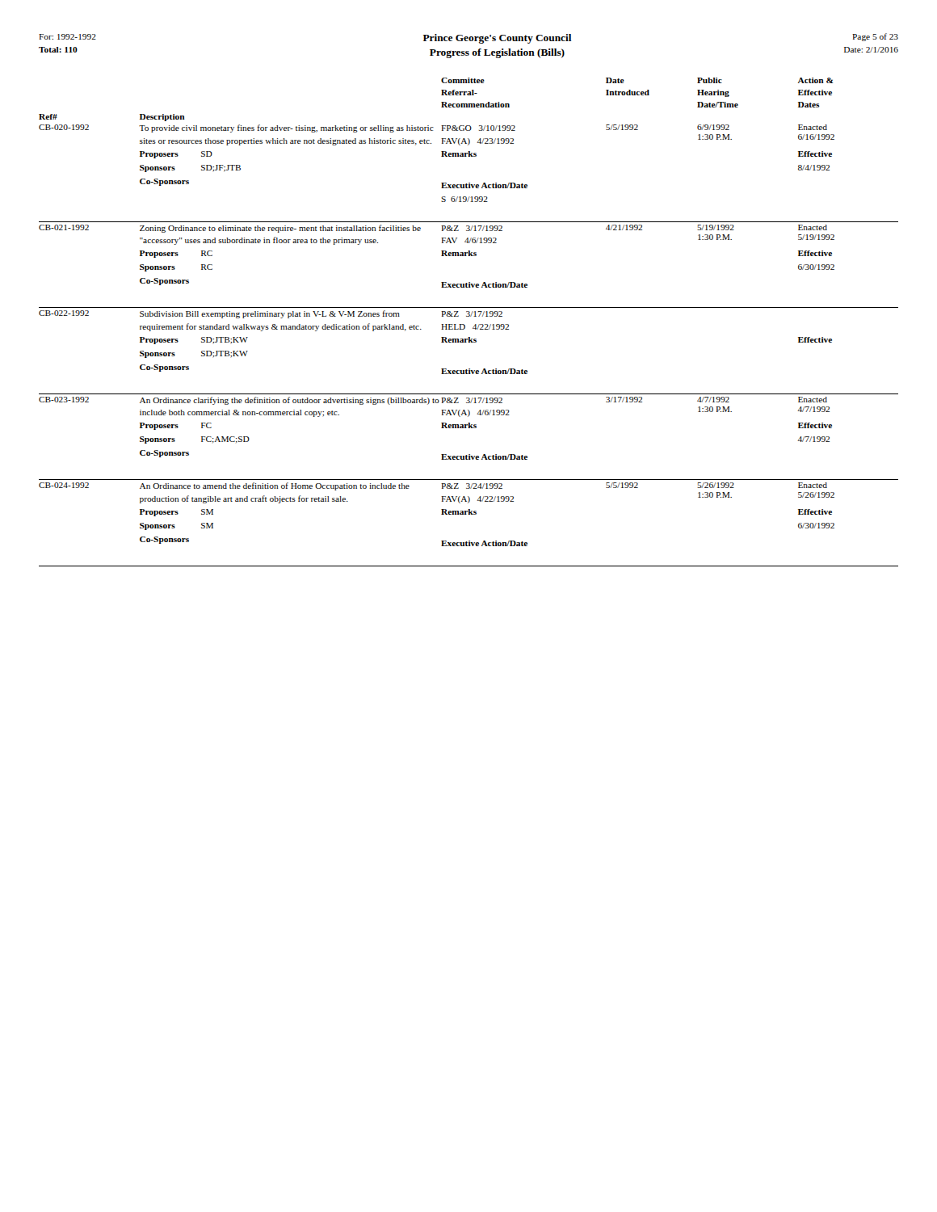For: 1992-1992
Total: 110
Page 5 of 23
Date: 2/1/2016
Prince George's County Council
Progress of Legislation (Bills)
| | | Committee Referral- Recommendation | Date Introduced | Public Hearing Date/Time | Action & Effective Dates |
| Ref# | Description | | | | |
| CB-020-1992 | To provide civil monetary fines for adver- tising, marketing or selling as historic sites or resources those properties which are not designated as historic sites, etc. | FP&GO 3/10/1992 FAV(A) 4/23/1992 | 5/5/1992 | 6/9/1992 1:30 P.M. | Enacted 6/16/1992 |
| | / Proposers / SD / / Sponsors / SD;JF;JTB / / Co-Sponsors / / | Remarks Executive Action/Date S 6/19/1992 | | | Effective 8/4/1992 |
| CB-021-1992 | Zoning Ordinance to eliminate the require- ment that installation facilities be "accessory" uses and subordinate in floor area to the primary use. | P&Z 3/17/1992 FAV 4/6/1992 | 4/21/1992 | 5/19/1992 1:30 P.M. | Enacted 5/19/1992 |
| | / Proposers / RC / / Sponsors / RC / / Co-Sponsors / / | Remarks Executive Action/Date | | | Effective 6/30/1992 |
| CB-022-1992 | Subdivision Bill exempting preliminary plat in V-L & V-M Zones from requirement for standard walkways & mandatory dedication of parkland, etc. | P&Z 3/17/1992 HELD 4/22/1992 | | | |
| | / Proposers / SD;JTB;KW / / Sponsors / SD;JTB;KW / / Co-Sponsors / / | Remarks Executive Action/Date | | | Effective |
| CB-023-1992 | An Ordinance clarifying the definition of outdoor advertising signs (billboards) to include both commercial & non-commercial copy; etc. | P&Z 3/17/1992 FAV(A) 4/6/1992 | 3/17/1992 | 4/7/1992 1:30 P.M. | Enacted 4/7/1992 |
| | / Proposers / FC / / Sponsors / FC;AMC;SD / / Co-Sponsors / / | Remarks Executive Action/Date | | | Effective 4/7/1992 |
| CB-024-1992 | An Ordinance to amend the definition of Home Occupation to include the production of tangible art and craft objects for retail sale. | P&Z 3/24/1992 FAV(A) 4/22/1992 | 5/5/1992 | 5/26/1992 1:30 P.M. | Enacted 5/26/1992 |
| | / Proposers / SM / / Sponsors / SM / / Co-Sponsors / / | Remarks Executive Action/Date | | | Effective 6/30/1992 |